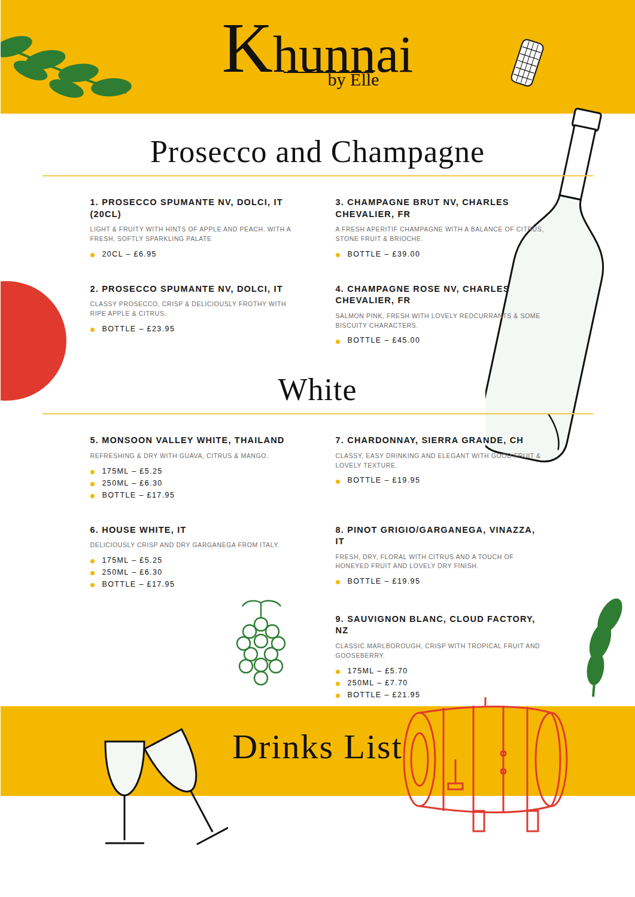Khunnai
by Elle
Prosecco and Champagne
1. Prosecco Spumante NV, Dolci, IT (20cl)
Light & fruity with hints of apple and peach. With a fresh, softly sparkling palate
20cl – £6.95
3. Champagne Brut NV, Charles Chevalier, FR
A fresh aperitif champagne with a balance of citrus, stone fruit & brioche.
Bottle – £39.00
2. Prosecco Spumante NV, Dolci, IT
Classy prosecco, crisp & deliciously frothy with ripe apple & citrus.
Bottle – £23.95
4. Champagne Rose NV, Charles Chevalier, FR
Salmon pink, fresh with lovely redcurrants & some biscuity characters.
Bottle – £45.00
White
5. Monsoon Valley White, Thailand
Refreshing & dry with guava, citrus & mango.
175ml – £5.25
250ml – £6.30
Bottle – £17.95
7. Chardonnay, Sierra Grande, CH
Classy, easy drinking and elegant with good fruit & lovely texture.
Bottle – £19.95
6. House White, IT
Deliciously crisp and dry Garganega from Italy.
175ml – £5.25
250ml – £6.30
Bottle – £17.95
8. Pinot Grigio/Garganega, Vinazza, IT
Fresh, dry, floral with citrus and a touch of honeyed fruit and lovely dry finish.
Bottle – £19.95
9. Sauvignon Blanc, Cloud Factory, NZ
Classic Marlborough, crisp with tropical fruit and gooseberry.
175ml – £5.70
250ml – £7.70
Bottle – £21.95
Drinks List